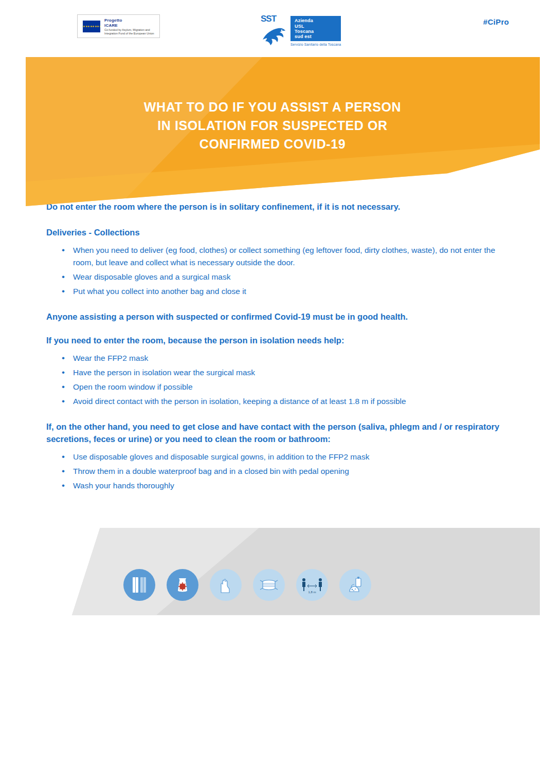Progetto
ICARE Co-funded by Asylum, Migration and
Integration Fund of the European Union
SST
Azienda
USL
Toscana
sud est
Servizio Sanitario della Toscana
#CiPro
What to do if you assist a person
in isolation for suspected or
confirmed Covid-19
Do not enter the room where the person is in solitary confinement, if it is not necessary.
Deliveries - Collections
When you need to deliver (eg food, clothes) or collect something (eg leftover food, dirty clothes, waste), do not enter the room, but leave and collect what is necessary outside the door.
Wear disposable gloves and a surgical mask
Put what you collect into another bag and close it
Anyone assisting a person with suspected or confirmed Covid-19 must be in good health.
If you need to enter the room, because the person in isolation needs help:
Wear the FFP2 mask
Have the person in isolation wear the surgical mask
Open the room window if possible
Avoid direct contact with the person in isolation, keeping a distance of at least 1.8 m if possible
If, on the other hand, you need to get close and have contact with the person (saliva, phlegm and / or respiratory secretions, feces or urine) or you need to clean the room or bathroom:
Use disposable gloves and disposable surgical gowns, in addition to the FFP2 mask
Throw them in a double waterproof bag and in a closed bin with pedal opening
Wash your hands thoroughly
1,8 m